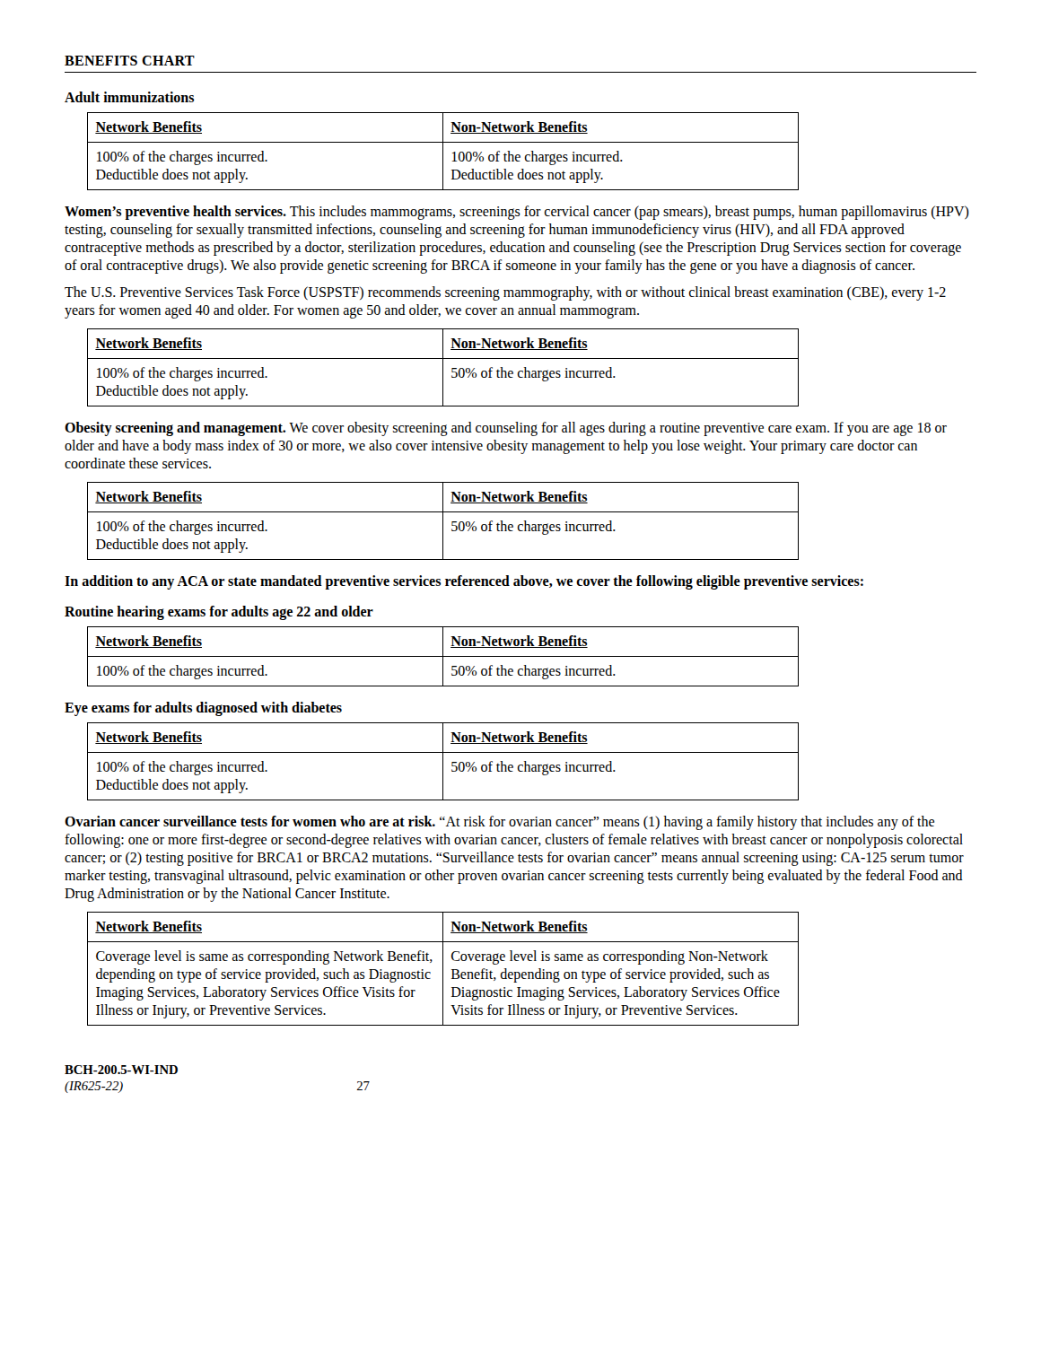BENEFITS CHART
Adult immunizations
| Network Benefits | Non-Network Benefits |
| --- | --- |
| 100% of the charges incurred. Deductible does not apply. | 100% of the charges incurred. Deductible does not apply. |
Women’s preventive health services. This includes mammograms, screenings for cervical cancer (pap smears), breast pumps, human papillomavirus (HPV) testing, counseling for sexually transmitted infections, counseling and screening for human immunodeficiency virus (HIV), and all FDA approved contraceptive methods as prescribed by a doctor, sterilization procedures, education and counseling (see the Prescription Drug Services section for coverage of oral contraceptive drugs). We also provide genetic screening for BRCA if someone in your family has the gene or you have a diagnosis of cancer.
The U.S. Preventive Services Task Force (USPSTF) recommends screening mammography, with or without clinical breast examination (CBE), every 1-2 years for women aged 40 and older. For women age 50 and older, we cover an annual mammogram.
| Network Benefits | Non-Network Benefits |
| --- | --- |
| 100% of the charges incurred. Deductible does not apply. | 50% of the charges incurred. |
Obesity screening and management. We cover obesity screening and counseling for all ages during a routine preventive care exam. If you are age 18 or older and have a body mass index of 30 or more, we also cover intensive obesity management to help you lose weight. Your primary care doctor can coordinate these services.
| Network Benefits | Non-Network Benefits |
| --- | --- |
| 100% of the charges incurred. Deductible does not apply. | 50% of the charges incurred. |
In addition to any ACA or state mandated preventive services referenced above, we cover the following eligible preventive services:
Routine hearing exams for adults age 22 and older
| Network Benefits | Non-Network Benefits |
| --- | --- |
| 100% of the charges incurred. | 50% of the charges incurred. |
Eye exams for adults diagnosed with diabetes
| Network Benefits | Non-Network Benefits |
| --- | --- |
| 100% of the charges incurred. Deductible does not apply. | 50% of the charges incurred. |
Ovarian cancer surveillance tests for women who are at risk. “At risk for ovarian cancer” means (1) having a family history that includes any of the following: one or more first-degree or second-degree relatives with ovarian cancer, clusters of female relatives with breast cancer or nonpolyposis colorectal cancer; or (2) testing positive for BRCA1 or BRCA2 mutations. “Surveillance tests for ovarian cancer” means annual screening using: CA-125 serum tumor marker testing, transvaginal ultrasound, pelvic examination or other proven ovarian cancer screening tests currently being evaluated by the federal Food and Drug Administration or by the National Cancer Institute.
| Network Benefits | Non-Network Benefits |
| --- | --- |
| Coverage level is same as corresponding Network Benefit, depending on type of service provided, such as Diagnostic Imaging Services, Laboratory Services Office Visits for Illness or Injury, or Preventive Services. | Coverage level is same as corresponding Non-Network Benefit, depending on type of service provided, such as Diagnostic Imaging Services, Laboratory Services Office Visits for Illness or Injury, or Preventive Services. |
BCH-200.5-WI-IND
(IR625-22) 27